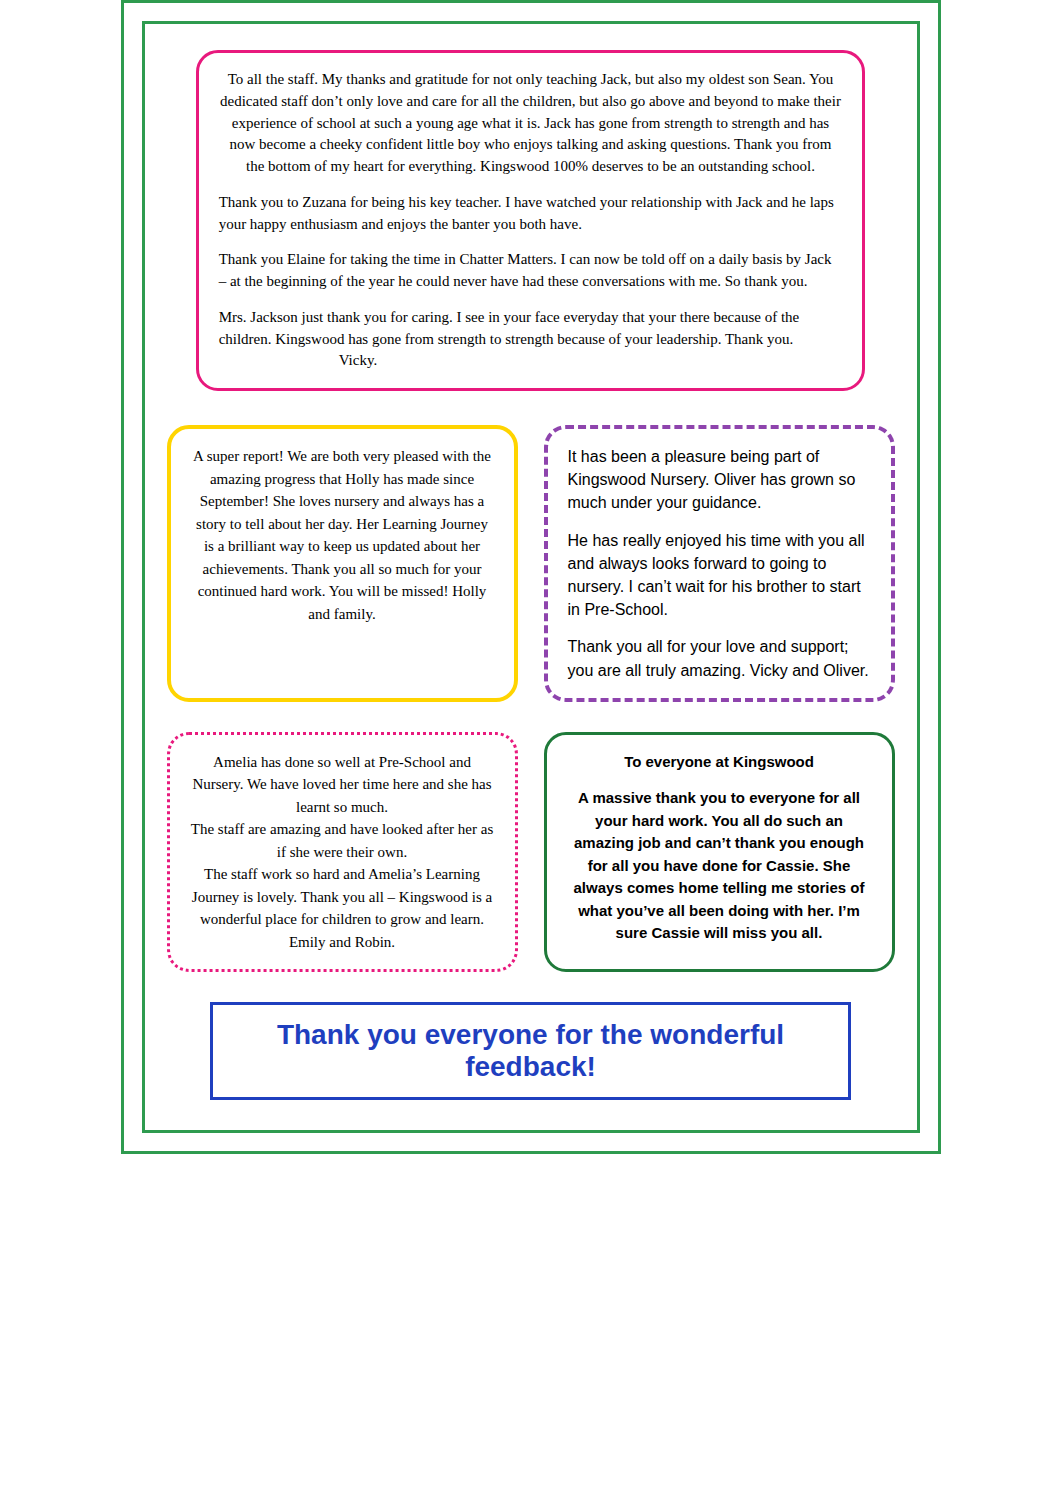To all the staff. My thanks and gratitude for not only teaching Jack, but also my oldest son Sean. You dedicated staff don’t only love and care for all the children, but also go above and beyond to make their experience of school at such a young age what it is. Jack has gone from strength to strength and has now become a cheeky confident little boy who enjoys talking and asking questions. Thank you from the bottom of my heart for everything. Kingswood 100% deserves to be an outstanding school.
Thank you to Zuzana for being his key teacher. I have watched your relationship with Jack and he laps your happy enthusiasm and enjoys the banter you both have.
Thank you Elaine for taking the time in Chatter Matters. I can now be told off on a daily basis by Jack – at the beginning of the year he could never have had these conversations with me. So thank you.
Mrs. Jackson just thank you for caring. I see in your face everyday that your there because of the children. Kingswood has gone from strength to strength because of your leadership. Thank you. Vicky.
A super report! We are both very pleased with the amazing progress that Holly has made since September! She loves nursery and always has a story to tell about her day. Her Learning Journey is a brilliant way to keep us updated about her achievements. Thank you all so much for your continued hard work. You will be missed! Holly and family.
It has been a pleasure being part of Kingswood Nursery. Oliver has grown so much under your guidance.
He has really enjoyed his time with you all and always looks forward to going to nursery. I can’t wait for his brother to start in Pre-School.
Thank you all for your love and support; you are all truly amazing. Vicky and Oliver.
Amelia has done so well at Pre-School and Nursery. We have loved her time here and she has learnt so much.
The staff are amazing and have looked after her as if she were their own.
The staff work so hard and Amelia’s Learning Journey is lovely. Thank you all – Kingswood is a wonderful place for children to grow and learn.
Emily and Robin.
To everyone at Kingswood
A massive thank you to everyone for all your hard work. You all do such an amazing job and can’t thank you enough for all you have done for Cassie. She always comes home telling me stories of what you’ve all been doing with her. I’m sure Cassie will miss you all.
Thank you everyone for the wonderful feedback!